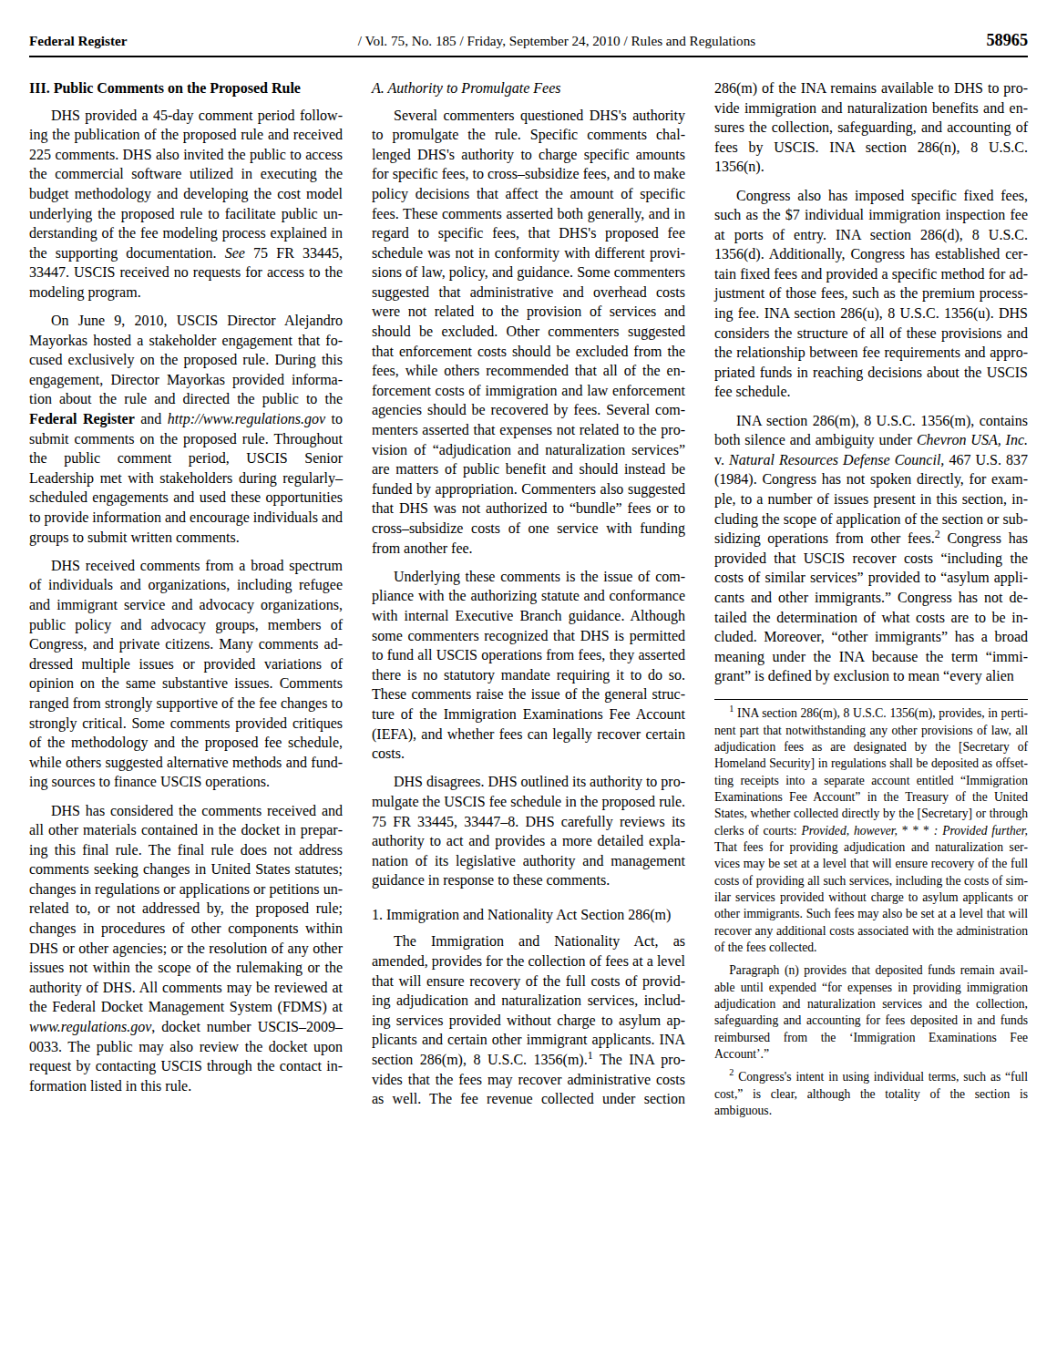Federal Register / Vol. 75, No. 185 / Friday, September 24, 2010 / Rules and Regulations 58965
III. Public Comments on the Proposed Rule
DHS provided a 45-day comment period following the publication of the proposed rule and received 225 comments. DHS also invited the public to access the commercial software utilized in executing the budget methodology and developing the cost model underlying the proposed rule to facilitate public understanding of the fee modeling process explained in the supporting documentation. See 75 FR 33445, 33447. USCIS received no requests for access to the modeling program.
On June 9, 2010, USCIS Director Alejandro Mayorkas hosted a stakeholder engagement that focused exclusively on the proposed rule. During this engagement, Director Mayorkas provided information about the rule and directed the public to the Federal Register and http://www.regulations.gov to submit comments on the proposed rule. Throughout the public comment period, USCIS Senior Leadership met with stakeholders during regularly–scheduled engagements and used these opportunities to provide information and encourage individuals and groups to submit written comments.
DHS received comments from a broad spectrum of individuals and organizations, including refugee and immigrant service and advocacy organizations, public policy and advocacy groups, members of Congress, and private citizens. Many comments addressed multiple issues or provided variations of opinion on the same substantive issues. Comments ranged from strongly supportive of the fee changes to strongly critical. Some comments provided critiques of the methodology and the proposed fee schedule, while others suggested alternative methods and funding sources to finance USCIS operations.
DHS has considered the comments received and all other materials contained in the docket in preparing this final rule. The final rule does not address comments seeking changes in United States statutes; changes in regulations or applications or petitions unrelated to, or not addressed by, the proposed rule; changes in procedures of other components within DHS or other agencies; or the resolution of any other issues not within the scope of the rulemaking or the authority of DHS. All comments may be reviewed at the Federal Docket Management System (FDMS) at www.regulations.gov, docket number USCIS–2009–0033. The public may also review the docket upon request by contacting USCIS through the contact information listed in this rule.
A. Authority to Promulgate Fees
Several commenters questioned DHS's authority to promulgate the rule. Specific comments challenged DHS's authority to charge specific amounts for specific fees, to cross–subsidize fees, and to make policy decisions that affect the amount of specific fees. These comments asserted both generally, and in regard to specific fees, that DHS's proposed fee schedule was not in conformity with different provisions of law, policy, and guidance. Some commenters suggested that administrative and overhead costs were not related to the provision of services and should be excluded. Other commenters suggested that enforcement costs should be excluded from the fees, while others recommended that all of the enforcement costs of immigration and law enforcement agencies should be recovered by fees. Several commenters asserted that expenses not related to the provision of “adjudication and naturalization services” are matters of public benefit and should instead be funded by appropriation. Commenters also suggested that DHS was not authorized to “bundle” fees or to cross–subsidize costs of one service with funding from another fee.
Underlying these comments is the issue of compliance with the authorizing statute and conformance with internal Executive Branch guidance. Although some commenters recognized that DHS is permitted to fund all USCIS operations from fees, they asserted there is no statutory mandate requiring it to do so. These comments raise the issue of the general structure of the Immigration Examinations Fee Account (IEFA), and whether fees can legally recover certain costs.
DHS disagrees. DHS outlined its authority to promulgate the USCIS fee schedule in the proposed rule. 75 FR 33445, 33447–8. DHS carefully reviews its authority to act and provides a more detailed explanation of its legislative authority and management guidance in response to these comments.
1. Immigration and Nationality Act Section 286(m)
The Immigration and Nationality Act, as amended, provides for the collection of fees at a level that will ensure recovery of the full costs of providing adjudication and naturalization services, including services provided without charge to asylum applicants and certain other immigrant applicants. INA section 286(m), 8 U.S.C. 1356(m).1 The INA provides that the fees may recover administrative costs as well. The fee revenue collected under section 286(m) of the INA remains available to DHS to provide immigration and naturalization benefits and ensures the collection, safeguarding, and accounting of fees by USCIS. INA section 286(n), 8 U.S.C. 1356(n).
Congress also has imposed specific fixed fees, such as the $7 individual immigration inspection fee at ports of entry. INA section 286(d), 8 U.S.C. 1356(d). Additionally, Congress has established certain fixed fees and provided a specific method for adjustment of those fees, such as the premium processing fee. INA section 286(u), 8 U.S.C. 1356(u). DHS considers the structure of all of these provisions and the relationship between fee requirements and appropriated funds in reaching decisions about the USCIS fee schedule.
INA section 286(m), 8 U.S.C. 1356(m), contains both silence and ambiguity under Chevron USA, Inc. v. Natural Resources Defense Council, 467 U.S. 837 (1984). Congress has not spoken directly, for example, to a number of issues present in this section, including the scope of application of the section or subsidizing operations from other fees.2 Congress has provided that USCIS recover costs “including the costs of similar services” provided to “asylum applicants and other immigrants.” Congress has not detailed the determination of what costs are to be included. Moreover, “other immigrants” has a broad meaning under the INA because the term “immigrant” is defined by exclusion to mean “every alien
1 INA section 286(m), 8 U.S.C. 1356(m), provides, in pertinent part that notwithstanding any other provisions of law, all adjudication fees as are designated by the [Secretary of Homeland Security] in regulations shall be deposited as offsetting receipts into a separate account entitled “Immigration Examinations Fee Account” in the Treasury of the United States, whether collected directly by the [Secretary] or through clerks of courts: Provided, however, * * * : Provided further, That fees for providing adjudication and naturalization services may be set at a level that will ensure recovery of the full costs of providing all such services, including the costs of similar services provided without charge to asylum applicants or other immigrants. Such fees may also be set at a level that will recover any additional costs associated with the administration of the fees collected.
Paragraph (n) provides that deposited funds remain available until expended “for expenses in providing immigration adjudication and naturalization services and the collection, safeguarding and accounting for fees deposited in and funds reimbursed from the ‘Immigration Examinations Fee Account’.”
2 Congress's intent in using individual terms, such as “full cost,” is clear, although the totality of the section is ambiguous.